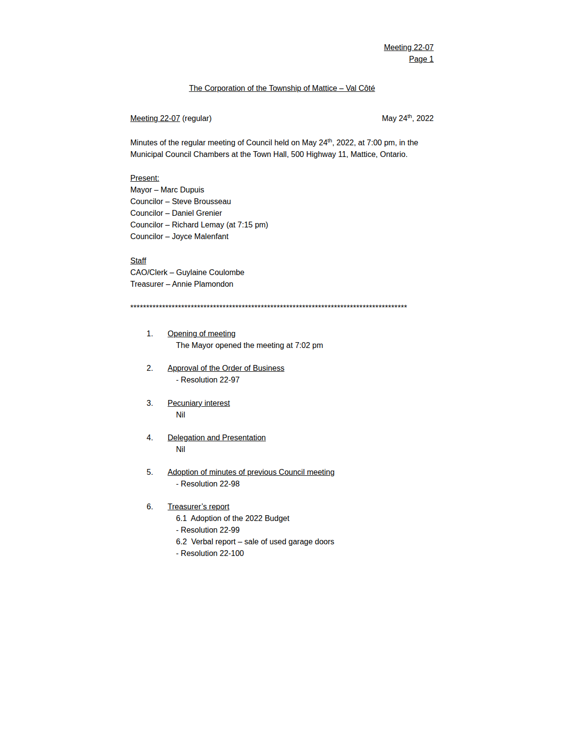Meeting 22-07
Page 1
The Corporation of the Township of Mattice – Val Côté
Meeting 22-07 (regular) May 24th, 2022
Minutes of the regular meeting of Council held on May 24th, 2022, at 7:00 pm, in the Municipal Council Chambers at the Town Hall, 500 Highway 11, Mattice, Ontario.
Present:
Mayor – Marc Dupuis
Councilor – Steve Brousseau
Councilor – Daniel Grenier
Councilor – Richard Lemay (at 7:15 pm)
Councilor – Joyce Malenfant
Staff
CAO/Clerk – Guylaine Coulombe
Treasurer – Annie Plamondon
***************************************************************************************
Opening of meeting The Mayor opened the meeting at 7:02 pm
Approval of the Order of Business - Resolution 22-97
Pecuniary interest Nil
Delegation and Presentation Nil
Adoption of minutes of previous Council meeting - Resolution 22-98
Treasurer’s report 6.1 Adoption of the 2022 Budget - Resolution 22-99 6.2 Verbal report – sale of used garage doors - Resolution 22-100